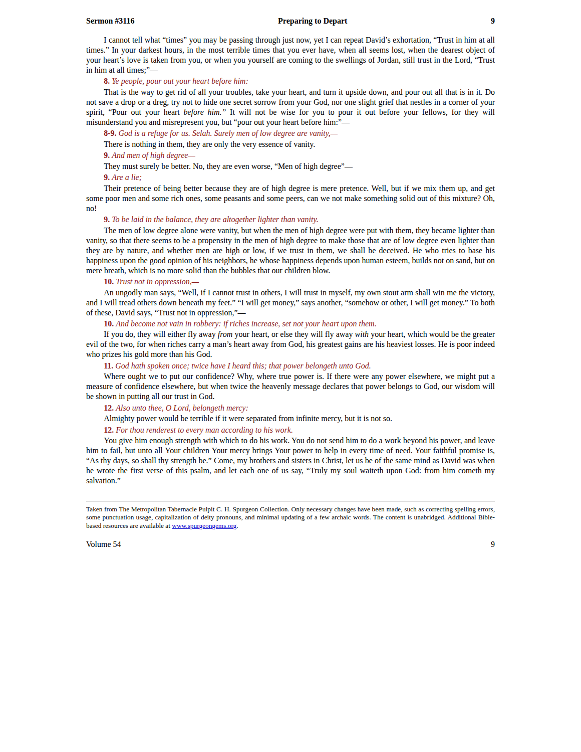Sermon #3116
Preparing to Depart
9
I cannot tell what “times” you may be passing through just now, yet I can repeat David’s exhortation, “Trust in him at all times.” In your darkest hours, in the most terrible times that you ever have, when all seems lost, when the dearest object of your heart’s love is taken from you, or when you yourself are coming to the swellings of Jordan, still trust in the Lord, “Trust in him at all times;”—
8. Ye people, pour out your heart before him:
That is the way to get rid of all your troubles, take your heart, and turn it upside down, and pour out all that is in it. Do not save a drop or a dreg, try not to hide one secret sorrow from your God, nor one slight grief that nestles in a corner of your spirit, “Pour out your heart before him.” It will not be wise for you to pour it out before your fellows, for they will misunderstand you and misrepresent you, but “pour out your heart before him:”—
8-9. God is a refuge for us. Selah. Surely men of low degree are vanity,—
There is nothing in them, they are only the very essence of vanity.
9. And men of high degree—
They must surely be better. No, they are even worse, “Men of high degree”—
9. Are a lie;
Their pretence of being better because they are of high degree is mere pretence. Well, but if we mix them up, and get some poor men and some rich ones, some peasants and some peers, can we not make something solid out of this mixture? Oh, no!
9. To be laid in the balance, they are altogether lighter than vanity.
The men of low degree alone were vanity, but when the men of high degree were put with them, they became lighter than vanity, so that there seems to be a propensity in the men of high degree to make those that are of low degree even lighter than they are by nature, and whether men are high or low, if we trust in them, we shall be deceived. He who tries to base his happiness upon the good opinion of his neighbors, he whose happiness depends upon human esteem, builds not on sand, but on mere breath, which is no more solid than the bubbles that our children blow.
10. Trust not in oppression,—
An ungodly man says, “Well, if I cannot trust in others, I will trust in myself, my own stout arm shall win me the victory, and I will tread others down beneath my feet.” “I will get money,” says another, “somehow or other, I will get money.” To both of these, David says, “Trust not in oppression,”—
10. And become not vain in robbery: if riches increase, set not your heart upon them.
If you do, they will either fly away from your heart, or else they will fly away with your heart, which would be the greater evil of the two, for when riches carry a man’s heart away from God, his greatest gains are his heaviest losses. He is poor indeed who prizes his gold more than his God.
11. God hath spoken once; twice have I heard this; that power belongeth unto God.
Where ought we to put our confidence? Why, where true power is. If there were any power elsewhere, we might put a measure of confidence elsewhere, but when twice the heavenly message declares that power belongs to God, our wisdom will be shown in putting all our trust in God.
12. Also unto thee, O Lord, belongeth mercy:
Almighty power would be terrible if it were separated from infinite mercy, but it is not so.
12. For thou renderest to every man according to his work.
You give him enough strength with which to do his work. You do not send him to do a work beyond his power, and leave him to fail, but unto all Your children Your mercy brings Your power to help in every time of need. Your faithful promise is, “As thy days, so shall thy strength be.” Come, my brothers and sisters in Christ, let us be of the same mind as David was when he wrote the first verse of this psalm, and let each one of us say, “Truly my soul waiteth upon God: from him cometh my salvation.”
Taken from The Metropolitan Tabernacle Pulpit C. H. Spurgeon Collection. Only necessary changes have been made, such as correcting spelling errors, some punctuation usage, capitalization of deity pronouns, and minimal updating of a few archaic words. The content is unabridged. Additional Bible-based resources are available at www.spurgeongems.org.
Volume 54 9